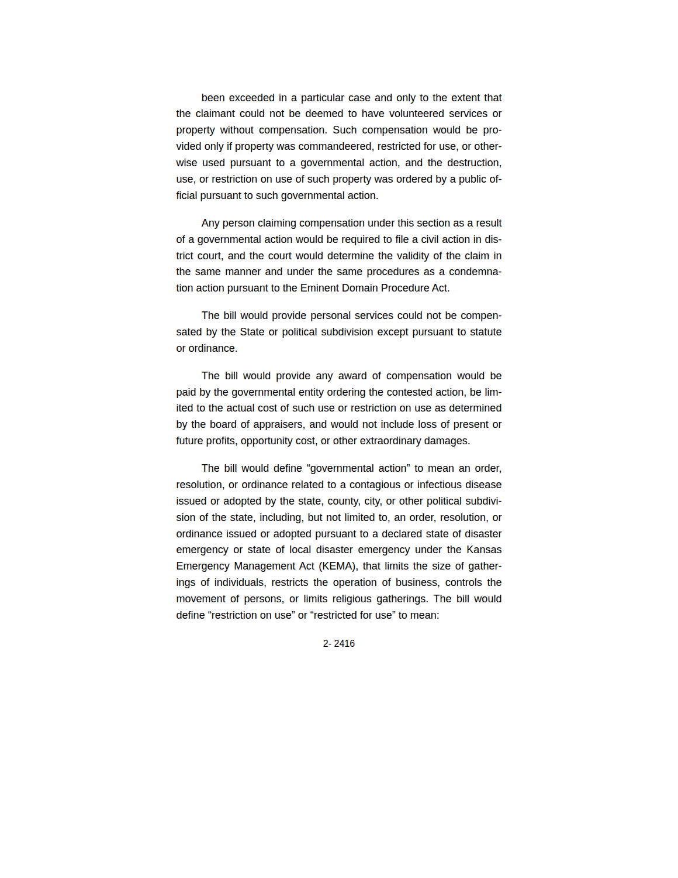been exceeded in a particular case and only to the extent that the claimant could not be deemed to have volunteered services or property without compensation. Such compensation would be provided only if property was commandeered, restricted for use, or otherwise used pursuant to a governmental action, and the destruction, use, or restriction on use of such property was ordered by a public official pursuant to such governmental action.
Any person claiming compensation under this section as a result of a governmental action would be required to file a civil action in district court, and the court would determine the validity of the claim in the same manner and under the same procedures as a condemnation action pursuant to the Eminent Domain Procedure Act.
The bill would provide personal services could not be compensated by the State or political subdivision except pursuant to statute or ordinance.
The bill would provide any award of compensation would be paid by the governmental entity ordering the contested action, be limited to the actual cost of such use or restriction on use as determined by the board of appraisers, and would not include loss of present or future profits, opportunity cost, or other extraordinary damages.
The bill would define “governmental action” to mean an order, resolution, or ordinance related to a contagious or infectious disease issued or adopted by the state, county, city, or other political subdivision of the state, including, but not limited to, an order, resolution, or ordinance issued or adopted pursuant to a declared state of disaster emergency or state of local disaster emergency under the Kansas Emergency Management Act (KEMA), that limits the size of gatherings of individuals, restricts the operation of business, controls the movement of persons, or limits religious gatherings. The bill would define “restriction on use” or “restricted for use” to mean:
2- 2416